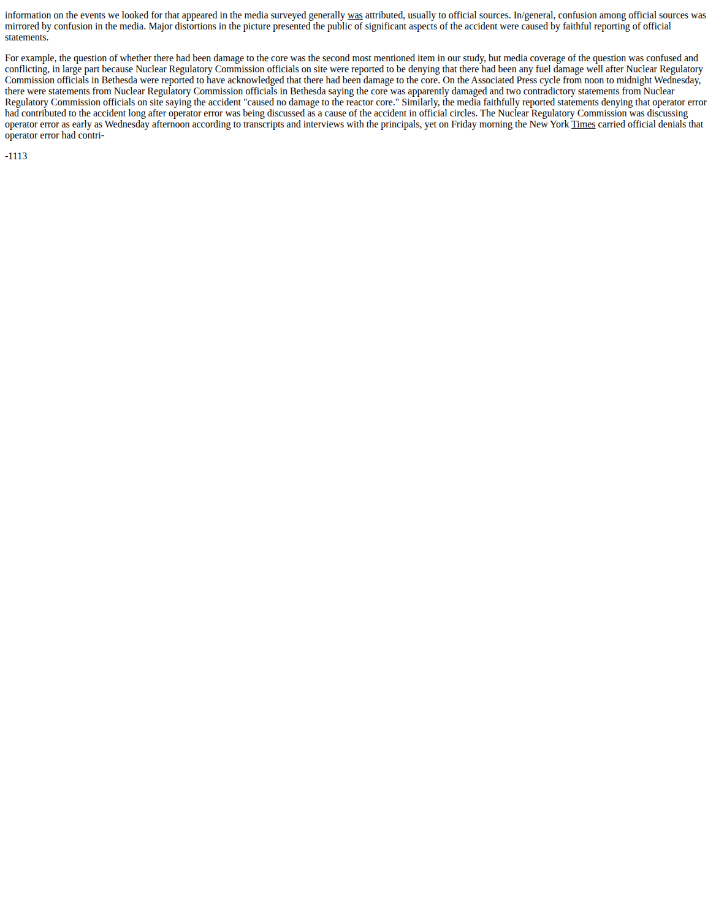information on the events we looked for that appeared in the media surveyed generally was attributed, usually to official sources. In/general, confusion among official sources was mirrored by confusion in the media. Major distortions in the picture presented the public of significant aspects of the accident were caused by faithful reporting of official statements.
For example, the question of whether there had been damage to the core was the second most mentioned item in our study, but media coverage of the question was confused and conflicting, in large part because Nuclear Regulatory Commission officials on site were reported to be denying that there had been any fuel damage well after Nuclear Regulatory Commission officials in Bethesda were reported to have acknowledged that there had been damage to the core. On the Associated Press cycle from noon to midnight Wednesday, there were statements from Nuclear Regulatory Commission officials in Bethesda saying the core was apparently damaged and two contradictory statements from Nuclear Regulatory Commission officials on site saying the accident "caused no damage to the reactor core." Similarly, the media faithfully reported statements denying that operator error had contributed to the accident long after operator error was being discussed as a cause of the accident in official circles. The Nuclear Regulatory Commission was discussing operator error as early as Wednesday afternoon according to transcripts and interviews with the principals, yet on Friday morning the New York Times carried official denials that operator error had contri-
-1113